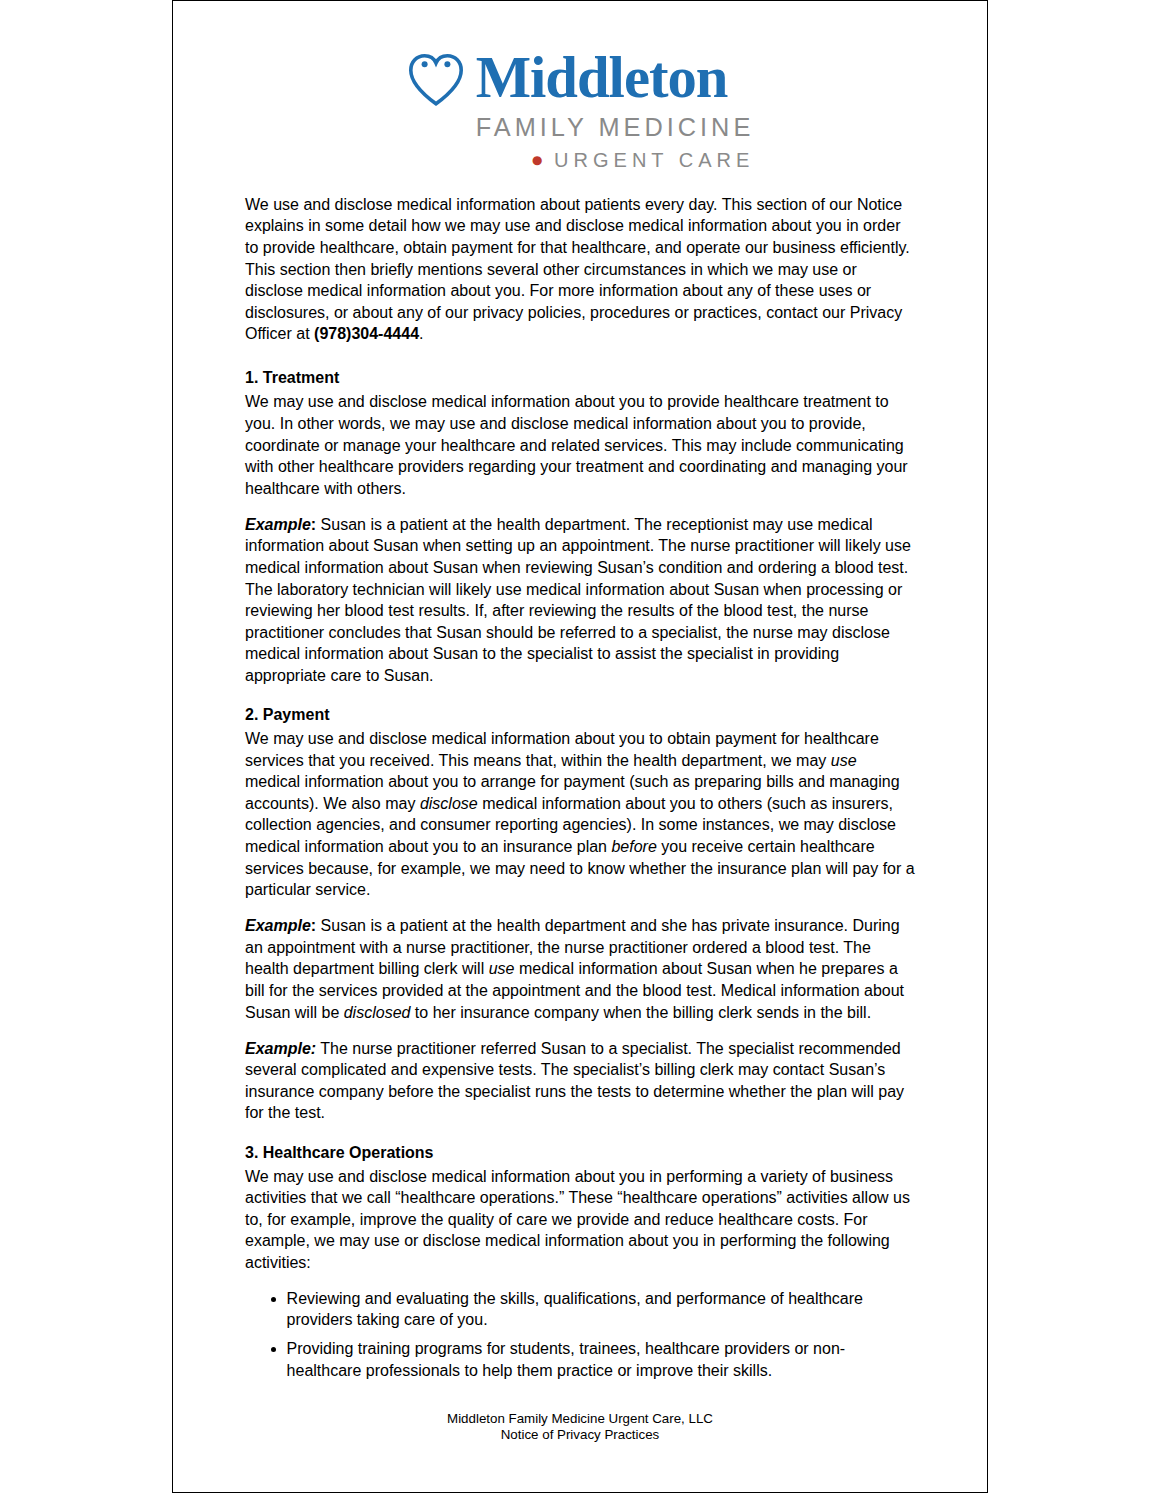Middleton
FAMILY MEDICINE
● URGENT CARE
We use and disclose medical information about patients every day. This section of our Notice explains in some detail how we may use and disclose medical information about you in order to provide healthcare, obtain payment for that healthcare, and operate our business efficiently. This section then briefly mentions several other circumstances in which we may use or disclose medical information about you. For more information about any of these uses or disclosures, or about any of our privacy policies, procedures or practices, contact our Privacy Officer at (978)304-4444.
1. Treatment
We may use and disclose medical information about you to provide healthcare treatment to you. In other words, we may use and disclose medical information about you to provide, coordinate or manage your healthcare and related services. This may include communicating with other healthcare providers regarding your treatment and coordinating and managing your healthcare with others.
Example: Susan is a patient at the health department. The receptionist may use medical information about Susan when setting up an appointment. The nurse practitioner will likely use medical information about Susan when reviewing Susan’s condition and ordering a blood test. The laboratory technician will likely use medical information about Susan when processing or reviewing her blood test results. If, after reviewing the results of the blood test, the nurse practitioner concludes that Susan should be referred to a specialist, the nurse may disclose medical information about Susan to the specialist to assist the specialist in providing appropriate care to Susan.
2. Payment
We may use and disclose medical information about you to obtain payment for healthcare services that you received. This means that, within the health department, we may use medical information about you to arrange for payment (such as preparing bills and managing accounts). We also may disclose medical information about you to others (such as insurers, collection agencies, and consumer reporting agencies). In some instances, we may disclose medical information about you to an insurance plan before you receive certain healthcare services because, for example, we may need to know whether the insurance plan will pay for a particular service.
Example: Susan is a patient at the health department and she has private insurance. During an appointment with a nurse practitioner, the nurse practitioner ordered a blood test. The health department billing clerk will use medical information about Susan when he prepares a bill for the services provided at the appointment and the blood test. Medical information about Susan will be disclosed to her insurance company when the billing clerk sends in the bill.
Example: The nurse practitioner referred Susan to a specialist. The specialist recommended several complicated and expensive tests. The specialist’s billing clerk may contact Susan’s insurance company before the specialist runs the tests to determine whether the plan will pay for the test.
3. Healthcare Operations
We may use and disclose medical information about you in performing a variety of business activities that we call “healthcare operations.” These “healthcare operations” activities allow us to, for example, improve the quality of care we provide and reduce healthcare costs. For example, we may use or disclose medical information about you in performing the following activities:
Reviewing and evaluating the skills, qualifications, and performance of healthcare providers taking care of you.
Providing training programs for students, trainees, healthcare providers or non-healthcare professionals to help them practice or improve their skills.
Middleton Family Medicine Urgent Care, LLC
Notice of Privacy Practices